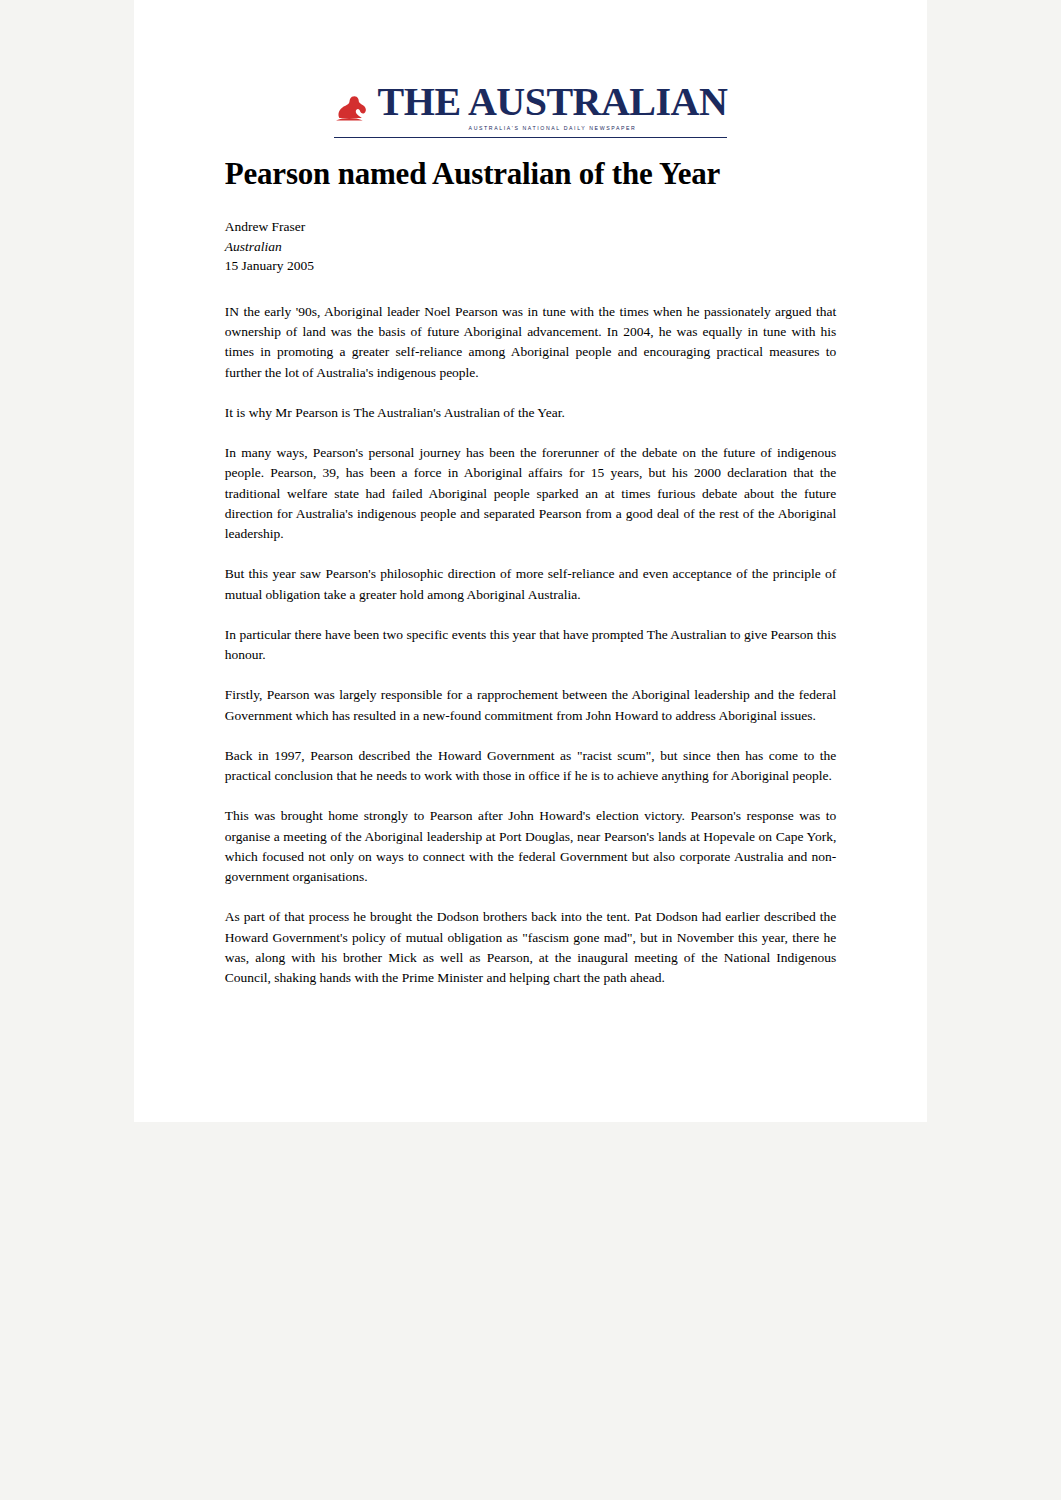THE AUSTRALIAN
Australia's National Daily Newspaper
Pearson named Australian of the Year
Andrew Fraser
Australian
15 January 2005
IN the early '90s, Aboriginal leader Noel Pearson was in tune with the times when he passionately argued that ownership of land was the basis of future Aboriginal advancement. In 2004, he was equally in tune with his times in promoting a greater self-reliance among Aboriginal people and encouraging practical measures to further the lot of Australia's indigenous people.
It is why Mr Pearson is The Australian's Australian of the Year.
In many ways, Pearson's personal journey has been the forerunner of the debate on the future of indigenous people. Pearson, 39, has been a force in Aboriginal affairs for 15 years, but his 2000 declaration that the traditional welfare state had failed Aboriginal people sparked an at times furious debate about the future direction for Australia's indigenous people and separated Pearson from a good deal of the rest of the Aboriginal leadership.
But this year saw Pearson's philosophic direction of more self-reliance and even acceptance of the principle of mutual obligation take a greater hold among Aboriginal Australia.
In particular there have been two specific events this year that have prompted The Australian to give Pearson this honour.
Firstly, Pearson was largely responsible for a rapprochement between the Aboriginal leadership and the federal Government which has resulted in a new-found commitment from John Howard to address Aboriginal issues.
Back in 1997, Pearson described the Howard Government as "racist scum", but since then has come to the practical conclusion that he needs to work with those in office if he is to achieve anything for Aboriginal people.
This was brought home strongly to Pearson after John Howard's election victory. Pearson's response was to organise a meeting of the Aboriginal leadership at Port Douglas, near Pearson's lands at Hopevale on Cape York, which focused not only on ways to connect with the federal Government but also corporate Australia and non-government organisations.
As part of that process he brought the Dodson brothers back into the tent. Pat Dodson had earlier described the Howard Government's policy of mutual obligation as "fascism gone mad", but in November this year, there he was, along with his brother Mick as well as Pearson, at the inaugural meeting of the National Indigenous Council, shaking hands with the Prime Minister and helping chart the path ahead.